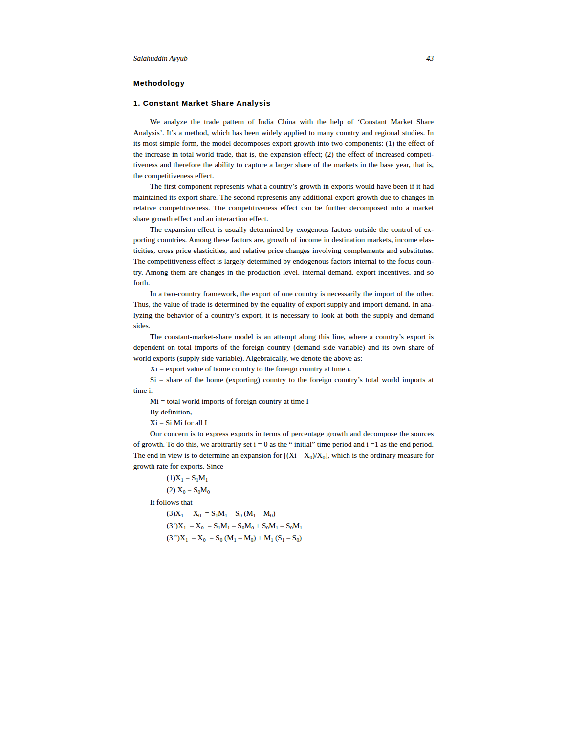Salahuddin Ayyub 43
Methodology
1. Constant Market Share Analysis
We analyze the trade pattern of India China with the help of ‘Constant Market Share Analysis’. It’s a method, which has been widely applied to many country and regional studies. In its most simple form, the model decomposes export growth into two components: (1) the effect of the increase in total world trade, that is, the expansion effect; (2) the effect of increased competitiveness and therefore the ability to capture a larger share of the markets in the base year, that is, the competitiveness effect.
The first component represents what a country’s growth in exports would have been if it had maintained its export share. The second represents any additional export growth due to changes in relative competitiveness. The competitiveness effect can be further decomposed into a market share growth effect and an interaction effect.
The expansion effect is usually determined by exogenous factors outside the control of exporting countries. Among these factors are, growth of income in destination markets, income elasticities, cross price elasticities, and relative price changes involving complements and substitutes. The competitiveness effect is largely determined by endogenous factors internal to the focus country. Among them are changes in the production level, internal demand, export incentives, and so forth.
In a two-country framework, the export of one country is necessarily the import of the other. Thus, the value of trade is determined by the equality of export supply and import demand. In analyzing the behavior of a country’s export, it is necessary to look at both the supply and demand sides.
The constant-market-share model is an attempt along this line, where a country’s export is dependent on total imports of the foreign country (demand side variable) and its own share of world exports (supply side variable). Algebraically, we denote the above as:
Xi = export value of home country to the foreign country at time i.
Si = share of the home (exporting) country to the foreign country’s total world imports at time i.
Mi = total world imports of foreign country at time I
By definition,
Xi = Si Mi for all I
Our concern is to express exports in terms of percentage growth and decompose the sources of growth. To do this, we arbitrarily set i = 0 as the “ initial” time period and i =1 as the end period. The end in view is to determine an expansion for [(Xi – X0)/X0], which is the ordinary measure for growth rate for exports. Since
(1) X1 = S1M1
(2) X0 = S0M0
It follows that
(3) X1 – X0 = S1M1 – S0 (M1 – M0)
(3’) X1 – X0 = S1M1 – S0M0 + S0M1 – S0M1
(3’’) X1 – X0 = S0 (M1 – M0) + M1 (S1 – S0)